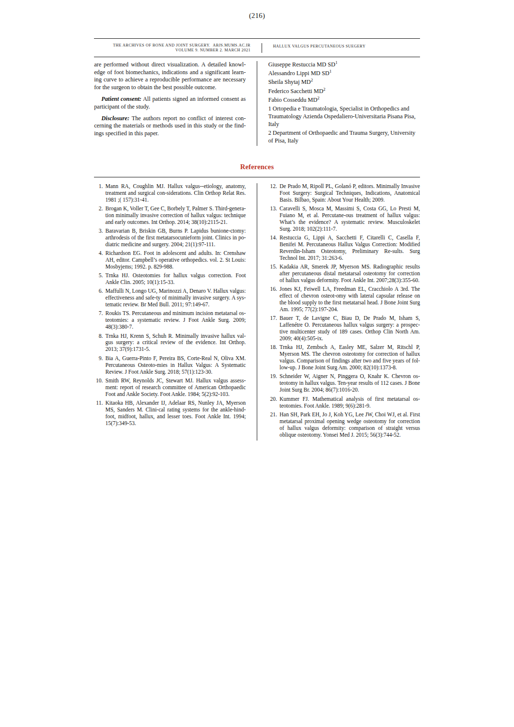(216)
The Archives of Bone and Joint Surgery. ABJS.MUMS.AC.IR
Volume 9. Number 2. March 2021
Hallux Valgus Percutaneous Suegery
are performed without direct visualization. A detailed knowledge of foot biomechanics, indications and a significant learning curve to achieve a reproducible performance are necessary for the surgeon to obtain the best possible outcome.
Patient consent: All patients signed an informed consent as participant of the study.
Disclosure: The authors report no conflict of interest concerning the materials or methods used in this study or the findings specified in this paper.
Giuseppe Restuccia MD SD1
Alessandro Lippi MD SD1
Sheila Shytaj MD2
Federico Sacchetti MD2
Fabio Cosseddu MD2
1 Ortopedia e Traumatologia, Specialist in Orthopedics and Traumatology Azienda Ospedaliero-Universitaria Pisana Pisa, Italy
2 Department of Orthopaedic and Trauma Surgery, University of Pisa, Italy
References
Mann RA, Coughlin MJ. Hallux valgus--etiology, anatomy, treatment and surgical con-siderations. Clin Orthop Relat Res. 1981 ;( 157):31-41.
Brogan K, Voller T, Gee C, Borbely T, Palmer S. Third-generation minimally invasive correction of hallux valgus: technique and early outcomes. Int Orthop. 2014; 38(10):2115-21.
Baravarian B, Briskin GB, Burns P. Lapidus bunione-ctomy: arthrodesis of the first metatarsocunieform joint. Clinics in podiatric medicine and surgery. 2004; 21(1):97-111.
Richardson EG. Foot in adolescent and adults. In: Crenshaw AH, editor. Campbell’s operative orthopedics. vol. 2. St Louis: Mosbyjems; 1992. p. 829-988.
Trnka HJ. Osteotomies for hallux valgus correction. Foot Ankle Clin. 2005; 10(1):15-33.
Maffulli N, Longo UG, Marinozzi A, Denaro V. Hallux valgus: effectiveness and safe-ty of minimally invasive surgery. A systematic review. Br Med Bull. 2011; 97:149-67.
Roukis TS. Percutaneous and minimum incision metatarsal osteotomies: a systematic review. J Foot Ankle Surg. 2009; 48(3):380-7.
Trnka HJ, Krenn S, Schuh R. Minimally invasive hallux valgus surgery: a critical review of the evidence. Int Orthop. 2013; 37(9):1731-5.
Bia A, Guerra-Pinto F, Pereira BS, Corte-Real N, Oliva XM. Percutaneous Osteoto-mies in Hallux Valgus: A Systematic Review. J Foot Ankle Surg. 2018; 57(1):123-30.
Smith RW, Reynolds JC, Stewart MJ. Hallux valgus assessment: report of research committee of American Orthopaedic Foot and Ankle Society. Foot Ankle. 1984; 5(2):92-103.
Kitaoka HB, Alexander IJ, Adelaar RS, Nunley JA, Myerson MS, Sanders M. Clini-cal rating systems for the ankle-hindfoot, midfoot, hallux, and lesser toes. Foot Ankle Int. 1994; 15(7):349-53.
De Prado M, Ripoll PL, Golanó P, editors. Minimally Invasive Foot Surgery: Surgical Techniques, Indications, Anatomical Basis. Bilbao, Spain: About Your Health; 2009.
Caravelli S, Mosca M, Massimi S, Costa GG, Lo Presti M, Fuiano M, et al. Percutane-ous treatment of hallux valgus: What’s the evidence? A systematic review. Musculoskelet Surg. 2018; 102(2):111-7.
Restuccia G, Lippi A, Sacchetti F, Citarelli C, Casella F, Benifei M. Percutaneous Hallux Valgus Correction: Modified Reverdin-Isham Osteotomy, Preliminary Re-sults. Surg Technol Int. 2017; 31:263-6.
Kadakia AR, Smerek JP, Myerson MS. Radiographic results after percutaneous distal metatarsal osteotomy for correction of hallux valgus deformity. Foot Ankle Int. 2007;28(3):355-60.
Jones KJ, Feiwell LA, Freedman EL, Cracchiolo A 3rd. The effect of chevron osteot-omy with lateral capsular release on the blood supply to the first metatarsal head. J Bone Joint Surg Am. 1995; 77(2):197-204.
Bauer T, de Lavigne C, Biau D, De Prado M, Isham S, Laffenétre O. Percutaneous hallux valgus surgery: a prospective multicenter study of 189 cases. Orthop Clin North Am. 2009; 40(4):505-ix.
Trnka HJ, Zembsch A, Easley ME, Salzer M, Ritschl P, Myerson MS. The chevron osteotomy for correction of hallux valgus. Comparison of findings after two and five years of follow-up. J Bone Joint Surg Am. 2000; 82(10):1373-8.
Schneider W, Aigner N, Pinggera O, Knahr K. Chevron osteotomy in hallux valgus. Ten-year results of 112 cases. J Bone Joint Surg Br. 2004; 86(7):1016-20.
Kummer FJ. Mathematical analysis of first metatarsal osteotomies. Foot Ankle. 1989; 9(6):281-9.
Han SH, Park EH, Jo J, Koh YG, Lee JW, Choi WJ, et al. First metatarsal proximal opening wedge osteotomy for correction of hallux valgus deformity: comparison of straight versus oblique osteotomy. Yonsei Med J. 2015; 56(3):744-52.